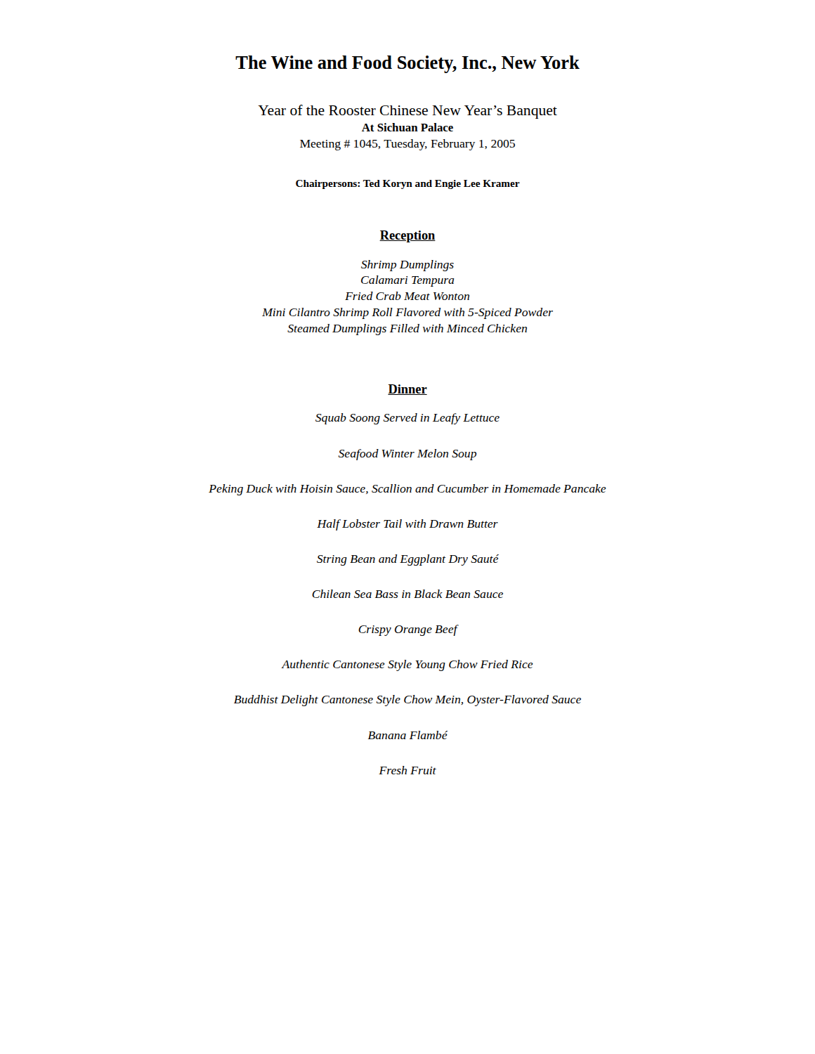The Wine and Food Society, Inc., New York
Year of the Rooster Chinese New Year’s Banquet
At Sichuan Palace
Meeting # 1045, Tuesday, February 1, 2005
Chairpersons: Ted Koryn and Engie Lee Kramer
Reception
Shrimp Dumplings
Calamari Tempura
Fried Crab Meat Wonton
Mini Cilantro Shrimp Roll Flavored with 5-Spiced Powder
Steamed Dumplings Filled with Minced Chicken
Dinner
Squab Soong Served in Leafy Lettuce
Seafood Winter Melon Soup
Peking Duck with Hoisin Sauce, Scallion and Cucumber in Homemade Pancake
Half Lobster Tail with Drawn Butter
String Bean and Eggplant Dry Sauté
Chilean Sea Bass in Black Bean Sauce
Crispy Orange Beef
Authentic Cantonese Style Young Chow Fried Rice
Buddhist Delight Cantonese Style Chow Mein, Oyster-Flavored Sauce
Banana Flambé
Fresh Fruit